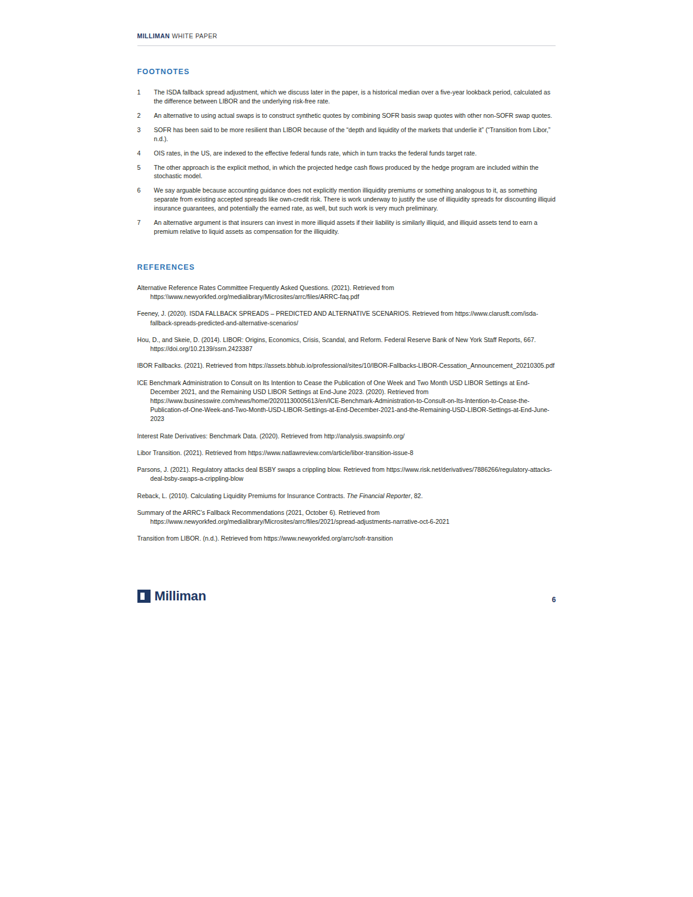MILLIMAN WHITE PAPER
FOOTNOTES
| 1 | The ISDA fallback spread adjustment, which we discuss later in the paper, is a historical median over a five-year lookback period, calculated as the difference between LIBOR and the underlying risk-free rate. |
| 2 | An alternative to using actual swaps is to construct synthetic quotes by combining SOFR basis swap quotes with other non-SOFR swap quotes. |
| 3 | SOFR has been said to be more resilient than LIBOR because of the “depth and liquidity of the markets that underlie it” (“Transition from Libor,” n.d.). |
| 4 | OIS rates, in the US, are indexed to the effective federal funds rate, which in turn tracks the federal funds target rate. |
| 5 | The other approach is the explicit method, in which the projected hedge cash flows produced by the hedge program are included within the stochastic model. |
| 6 | We say arguable because accounting guidance does not explicitly mention illiquidity premiums or something analogous to it, as something separate from existing accepted spreads like own-credit risk. There is work underway to justify the use of illiquidity spreads for discounting illiquid insurance guarantees, and potentially the earned rate, as well, but such work is very much preliminary. |
| 7 | An alternative argument is that insurers can invest in more illiquid assets if their liability is similarly illiquid, and illiquid assets tend to earn a premium relative to liquid assets as compensation for the illiquidity. |
REFERENCES
Alternative Reference Rates Committee Frequently Asked Questions. (2021). Retrieved from https:\\www.newyorkfed.org/medialibrary/Microsites/arrc/files/ARRC-faq.pdf
Feeney, J. (2020). ISDA FALLBACK SPREADS – PREDICTED AND ALTERNATIVE SCENARIOS. Retrieved from https://www.clarusft.com/isda-fallback-spreads-predicted-and-alternative-scenarios/
Hou, D., and Skeie, D. (2014). LIBOR: Origins, Economics, Crisis, Scandal, and Reform. Federal Reserve Bank of New York Staff Reports, 667. https://doi.org/10.2139/ssrn.2423387
IBOR Fallbacks. (2021). Retrieved from https://assets.bbhub.io/professional/sites/10/IBOR-Fallbacks-LIBOR-Cessation_Announcement_20210305.pdf
ICE Benchmark Administration to Consult on Its Intention to Cease the Publication of One Week and Two Month USD LIBOR Settings at End-December 2021, and the Remaining USD LIBOR Settings at End-June 2023. (2020). Retrieved from https://www.businesswire.com/news/home/20201130005613/en/ICE-Benchmark-Administration-to-Consult-on-Its-Intention-to-Cease-the-Publication-of-One-Week-and-Two-Month-USD-LIBOR-Settings-at-End-December-2021-and-the-Remaining-USD-LIBOR-Settings-at-End-June-2023
Interest Rate Derivatives: Benchmark Data. (2020). Retrieved from http://analysis.swapsinfo.org/
Libor Transition. (2021). Retrieved from https://www.natlawreview.com/article/libor-transition-issue-8
Parsons, J. (2021). Regulatory attacks deal BSBY swaps a crippling blow. Retrieved from https://www.risk.net/derivatives/7886266/regulatory-attacks-deal-bsby-swaps-a-crippling-blow
Reback, L. (2010). Calculating Liquidity Premiums for Insurance Contracts. The Financial Reporter, 82.
Summary of the ARRC’s Fallback Recommendations (2021, October 6). Retrieved from https://www.newyorkfed.org/medialibrary/Microsites/arrc/files/2021/spread-adjustments-narrative-oct-6-2021
Transition from LIBOR. (n.d.). Retrieved from https://www.newyorkfed.org/arrc/sofr-transition
Milliman
6